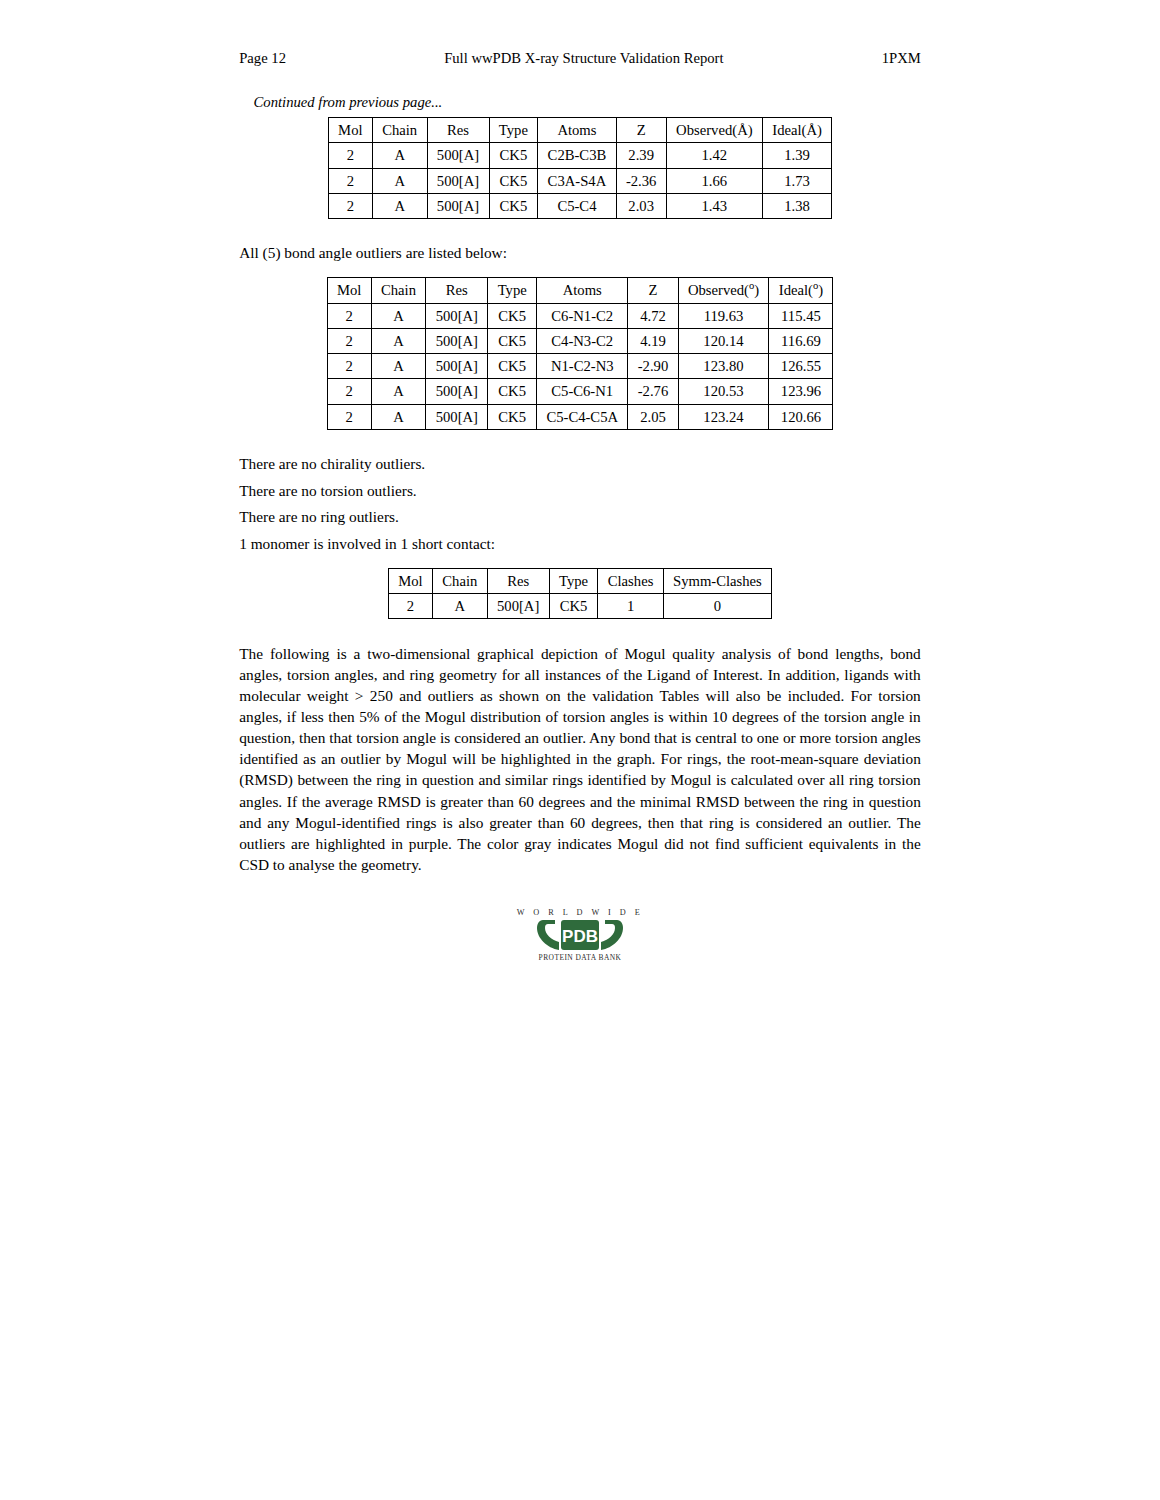Page 12 Full wwPDB X-ray Structure Validation Report 1PXM
Continued from previous page...
| Mol | Chain | Res | Type | Atoms | Z | Observed(Å) | Ideal(Å) |
| --- | --- | --- | --- | --- | --- | --- | --- |
| 2 | A | 500[A] | CK5 | C2B-C3B | 2.39 | 1.42 | 1.39 |
| 2 | A | 500[A] | CK5 | C3A-S4A | -2.36 | 1.66 | 1.73 |
| 2 | A | 500[A] | CK5 | C5-C4 | 2.03 | 1.43 | 1.38 |
All (5) bond angle outliers are listed below:
| Mol | Chain | Res | Type | Atoms | Z | Observed( o ) | Ideal( o ) |
| --- | --- | --- | --- | --- | --- | --- | --- |
| 2 | A | 500[A] | CK5 | C6-N1-C2 | 4.72 | 119.63 | 115.45 |
| 2 | A | 500[A] | CK5 | C4-N3-C2 | 4.19 | 120.14 | 116.69 |
| 2 | A | 500[A] | CK5 | N1-C2-N3 | -2.90 | 123.80 | 126.55 |
| 2 | A | 500[A] | CK5 | C5-C6-N1 | -2.76 | 120.53 | 123.96 |
| 2 | A | 500[A] | CK5 | C5-C4-C5A | 2.05 | 123.24 | 120.66 |
There are no chirality outliers.
There are no torsion outliers.
There are no ring outliers.
1 monomer is involved in 1 short contact:
| Mol | Chain | Res | Type | Clashes | Symm-Clashes |
| --- | --- | --- | --- | --- | --- |
| 2 | A | 500[A] | CK5 | 1 | 0 |
The following is a two-dimensional graphical depiction of Mogul quality analysis of bond lengths, bond angles, torsion angles, and ring geometry for all instances of the Ligand of Interest. In addition, ligands with molecular weight > 250 and outliers as shown on the validation Tables will also be included. For torsion angles, if less then 5% of the Mogul distribution of torsion angles is within 10 degrees of the torsion angle in question, then that torsion angle is considered an outlier. Any bond that is central to one or more torsion angles identified as an outlier by Mogul will be highlighted in the graph. For rings, the root-mean-square deviation (RMSD) between the ring in question and similar rings identified by Mogul is calculated over all ring torsion angles. If the average RMSD is greater than 60 degrees and the minimal RMSD between the ring in question and any Mogul-identified rings is also greater than 60 degrees, then that ring is considered an outlier. The outliers are highlighted in purple. The color gray indicates Mogul did not find sufficient equivalents in the CSD to analyse the geometry.
W O R L D W I D E
PDB
PROTEIN DATA BANK